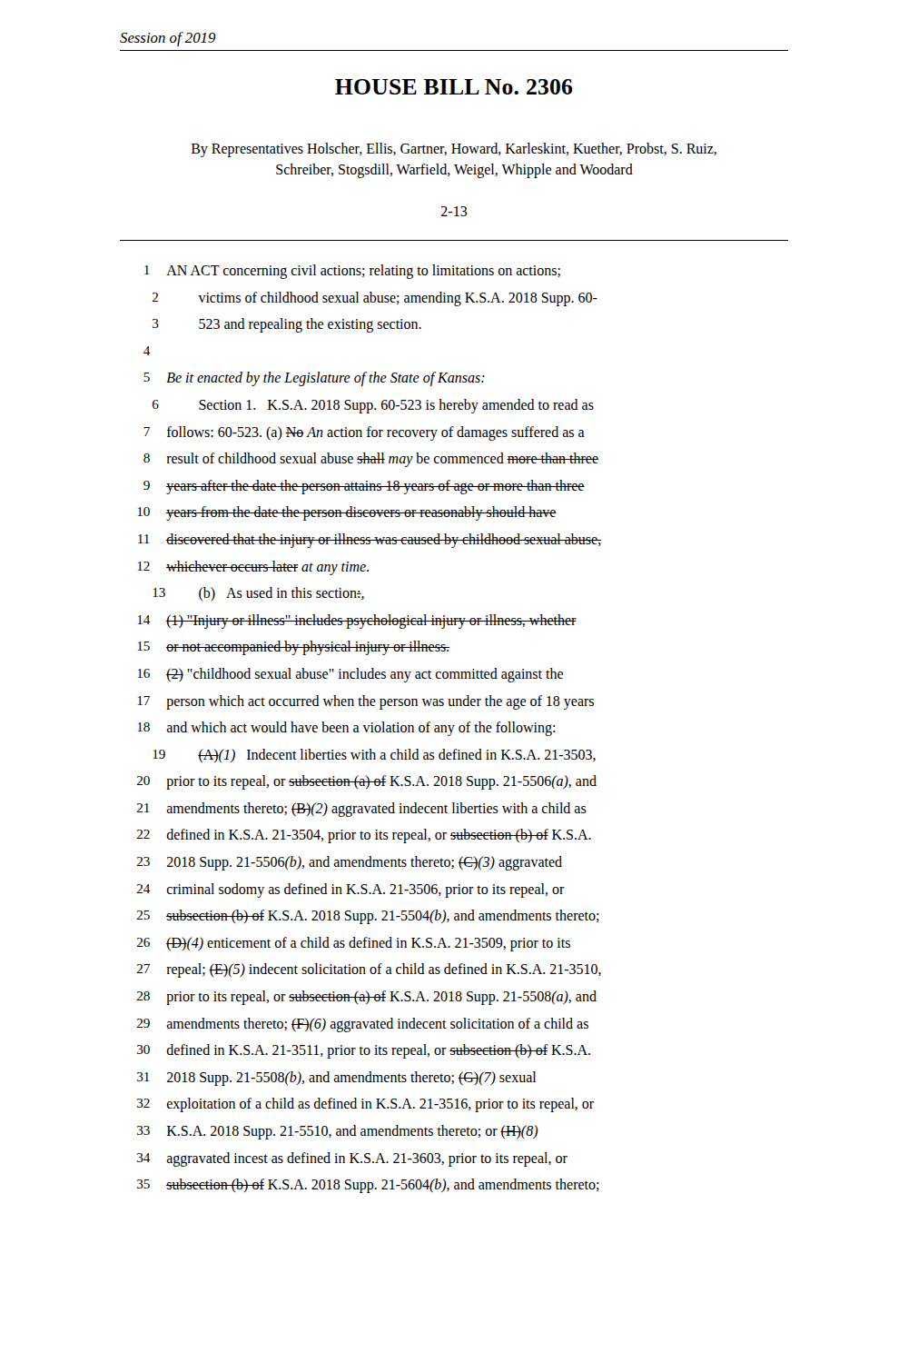Session of 2019
HOUSE BILL No. 2306
By Representatives Holscher, Ellis, Gartner, Howard, Karleskint, Kuether, Probst, S. Ruiz, Schreiber, Stogsdill, Warfield, Weigel, Whipple and Woodard
2-13
AN ACT concerning civil actions; relating to limitations on actions;
victims of childhood sexual abuse; amending K.S.A. 2018 Supp. 60-
523 and repealing the existing section.
Be it enacted by the Legislature of the State of Kansas:
Section 1. K.S.A. 2018 Supp. 60-523 is hereby amended to read as
follows: 60-523. (a) No An action for recovery of damages suffered as a
result of childhood sexual abuse shall may be commenced more than three
years after the date the person attains 18 years of age or more than three
years from the date the person discovers or reasonably should have
discovered that the injury or illness was caused by childhood sexual abuse,
whichever occurs later at any time.
(b) As used in this section:,
(1) "Injury or illness" includes psychological injury or illness, whether
or not accompanied by physical injury or illness.
(2) "childhood sexual abuse" includes any act committed against the
person which act occurred when the person was under the age of 18 years
and which act would have been a violation of any of the following:
(A)(1) Indecent liberties with a child as defined in K.S.A. 21-3503,
prior to its repeal, or subsection (a) of K.S.A. 2018 Supp. 21-5506(a), and
amendments thereto; (B)(2) aggravated indecent liberties with a child as
defined in K.S.A. 21-3504, prior to its repeal, or subsection (b) of K.S.A.
2018 Supp. 21-5506(b), and amendments thereto; (C)(3) aggravated
criminal sodomy as defined in K.S.A. 21-3506, prior to its repeal, or
subsection (b) of K.S.A. 2018 Supp. 21-5504(b), and amendments thereto;
(D)(4) enticement of a child as defined in K.S.A. 21-3509, prior to its
repeal; (E)(5) indecent solicitation of a child as defined in K.S.A. 21-3510,
prior to its repeal, or subsection (a) of K.S.A. 2018 Supp. 21-5508(a), and
amendments thereto; (F)(6) aggravated indecent solicitation of a child as
defined in K.S.A. 21-3511, prior to its repeal, or subsection (b) of K.S.A.
2018 Supp. 21-5508(b), and amendments thereto; (G)(7) sexual
exploitation of a child as defined in K.S.A. 21-3516, prior to its repeal, or
K.S.A. 2018 Supp. 21-5510, and amendments thereto; or (H)(8)
aggravated incest as defined in K.S.A. 21-3603, prior to its repeal, or
subsection (b) of K.S.A. 2018 Supp. 21-5604(b), and amendments thereto;